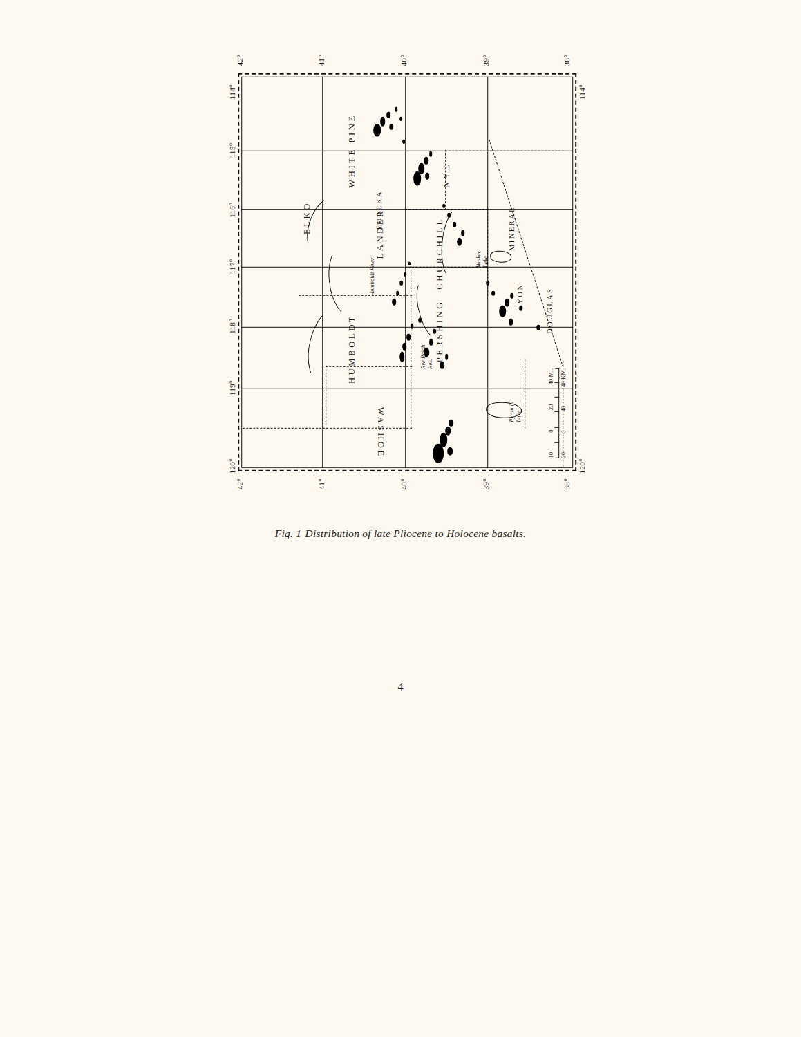120° 119° 118° 117° 116° 115° 114° 120° 114° 42° 41° 40° 39° 38° 42° 41° 40° 39° 38°
WASHOE HUMBOLDT ELKO PERSHING CHURCHILL LANDER EUREKA WHITE PINE NYE MINERAL LYON DOUGLAS Rye Patch
Res. Humboldt River Pyramid
Lake Walker
Lake
1002040 MI.
2004040 KM.
Fig. 1 Distribution of late Pliocene to Holocene basalts.
4